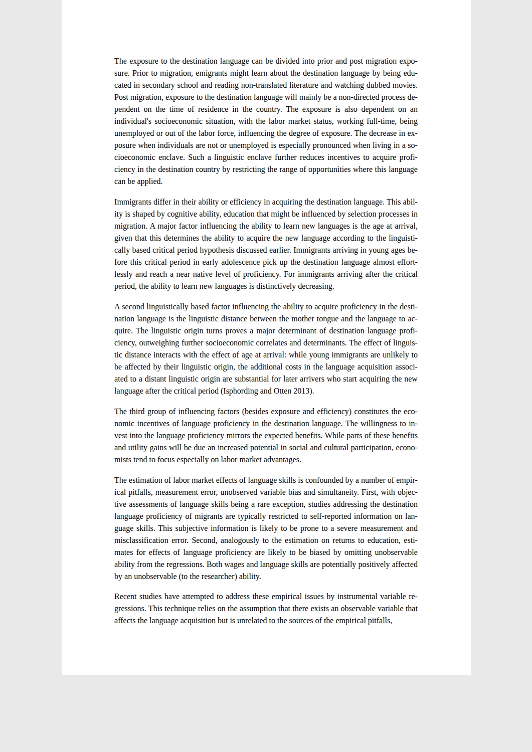The exposure to the destination language can be divided into prior and post migration exposure. Prior to migration, emigrants might learn about the destination language by being educated in secondary school and reading non-translated literature and watching dubbed movies. Post migration, exposure to the destination language will mainly be a non-directed process dependent on the time of residence in the country. The exposure is also dependent on an individual's socioeconomic situation, with the labor market status, working full-time, being unemployed or out of the labor force, influencing the degree of exposure. The decrease in exposure when individuals are not or unemployed is especially pronounced when living in a socioeconomic enclave. Such a linguistic enclave further reduces incentives to acquire proficiency in the destination country by restricting the range of opportunities where this language can be applied.
Immigrants differ in their ability or efficiency in acquiring the destination language. This ability is shaped by cognitive ability, education that might be influenced by selection processes in migration. A major factor influencing the ability to learn new languages is the age at arrival, given that this determines the ability to acquire the new language according to the linguistically based critical period hypothesis discussed earlier. Immigrants arriving in young ages before this critical period in early adolescence pick up the destination language almost effortlessly and reach a near native level of proficiency. For immigrants arriving after the critical period, the ability to learn new languages is distinctively decreasing.
A second linguistically based factor influencing the ability to acquire proficiency in the destination language is the linguistic distance between the mother tongue and the language to acquire. The linguistic origin turns proves a major determinant of destination language proficiency, outweighing further socioeconomic correlates and determinants. The effect of linguistic distance interacts with the effect of age at arrival: while young immigrants are unlikely to be affected by their linguistic origin, the additional costs in the language acquisition associated to a distant linguistic origin are substantial for later arrivers who start acquiring the new language after the critical period (Isphording and Otten 2013).
The third group of influencing factors (besides exposure and efficiency) constitutes the economic incentives of language proficiency in the destination language. The willingness to invest into the language proficiency mirrors the expected benefits. While parts of these benefits and utility gains will be due an increased potential in social and cultural participation, economists tend to focus especially on labor market advantages.
The estimation of labor market effects of language skills is confounded by a number of empirical pitfalls, measurement error, unobserved variable bias and simultaneity. First, with objective assessments of language skills being a rare exception, studies addressing the destination language proficiency of migrants are typically restricted to self-reported information on language skills. This subjective information is likely to be prone to a severe measurement and misclassification error. Second, analogously to the estimation on returns to education, estimates for effects of language proficiency are likely to be biased by omitting unobservable ability from the regressions. Both wages and language skills are potentially positively affected by an unobservable (to the researcher) ability.
Recent studies have attempted to address these empirical issues by instrumental variable regressions. This technique relies on the assumption that there exists an observable variable that affects the language acquisition but is unrelated to the sources of the empirical pitfalls,